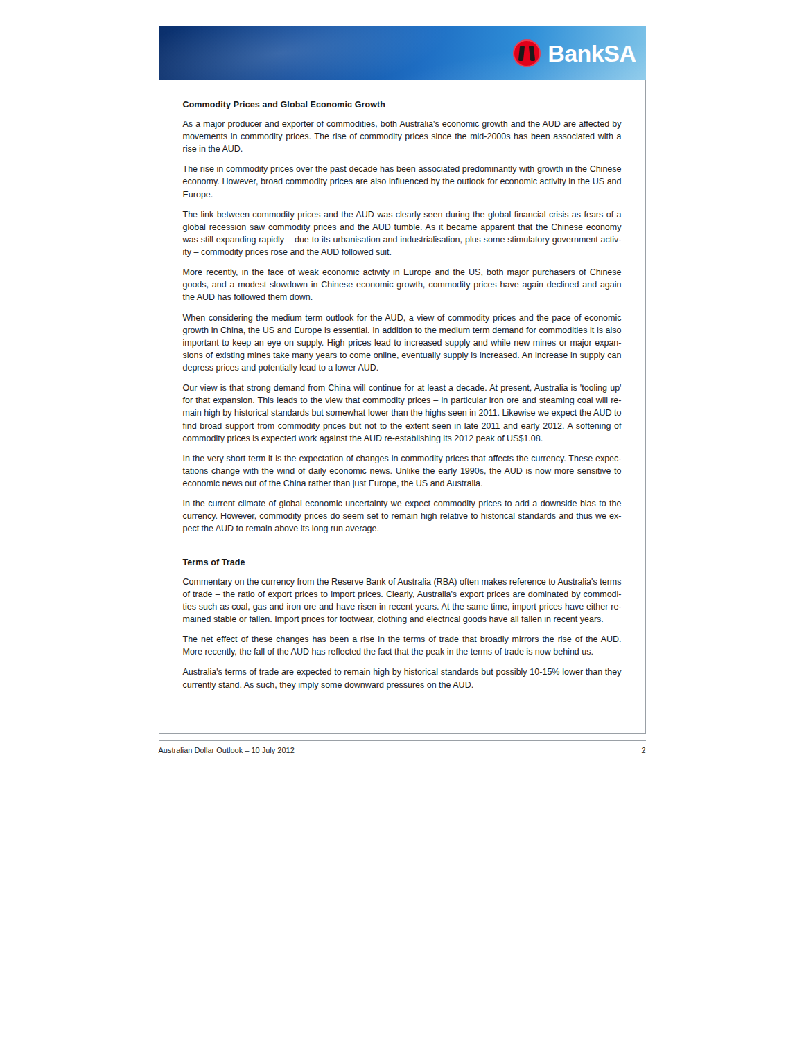BankSA
Commodity Prices and Global Economic Growth
As a major producer and exporter of commodities, both Australia's economic growth and the AUD are affected by movements in commodity prices. The rise of commodity prices since the mid-2000s has been associated with a rise in the AUD.
The rise in commodity prices over the past decade has been associated predominantly with growth in the Chinese economy. However, broad commodity prices are also influenced by the outlook for economic activity in the US and Europe.
The link between commodity prices and the AUD was clearly seen during the global financial crisis as fears of a global recession saw commodity prices and the AUD tumble. As it became apparent that the Chinese economy was still expanding rapidly – due to its urbanisation and industrialisation, plus some stimulatory government activity – commodity prices rose and the AUD followed suit.
More recently, in the face of weak economic activity in Europe and the US, both major purchasers of Chinese goods, and a modest slowdown in Chinese economic growth, commodity prices have again declined and again the AUD has followed them down.
When considering the medium term outlook for the AUD, a view of commodity prices and the pace of economic growth in China, the US and Europe is essential. In addition to the medium term demand for commodities it is also important to keep an eye on supply. High prices lead to increased supply and while new mines or major expansions of existing mines take many years to come online, eventually supply is increased. An increase in supply can depress prices and potentially lead to a lower AUD.
Our view is that strong demand from China will continue for at least a decade. At present, Australia is 'tooling up' for that expansion. This leads to the view that commodity prices – in particular iron ore and steaming coal will remain high by historical standards but somewhat lower than the highs seen in 2011. Likewise we expect the AUD to find broad support from commodity prices but not to the extent seen in late 2011 and early 2012. A softening of commodity prices is expected work against the AUD re-establishing its 2012 peak of US$1.08.
In the very short term it is the expectation of changes in commodity prices that affects the currency. These expectations change with the wind of daily economic news. Unlike the early 1990s, the AUD is now more sensitive to economic news out of the China rather than just Europe, the US and Australia.
In the current climate of global economic uncertainty we expect commodity prices to add a downside bias to the currency. However, commodity prices do seem set to remain high relative to historical standards and thus we expect the AUD to remain above its long run average.
Terms of Trade
Commentary on the currency from the Reserve Bank of Australia (RBA) often makes reference to Australia's terms of trade – the ratio of export prices to import prices. Clearly, Australia's export prices are dominated by commodities such as coal, gas and iron ore and have risen in recent years. At the same time, import prices have either remained stable or fallen. Import prices for footwear, clothing and electrical goods have all fallen in recent years.
The net effect of these changes has been a rise in the terms of trade that broadly mirrors the rise of the AUD. More recently, the fall of the AUD has reflected the fact that the peak in the terms of trade is now behind us.
Australia's terms of trade are expected to remain high by historical standards but possibly 10-15% lower than they currently stand. As such, they imply some downward pressures on the AUD.
Australian Dollar Outlook – 10 July 2012
2